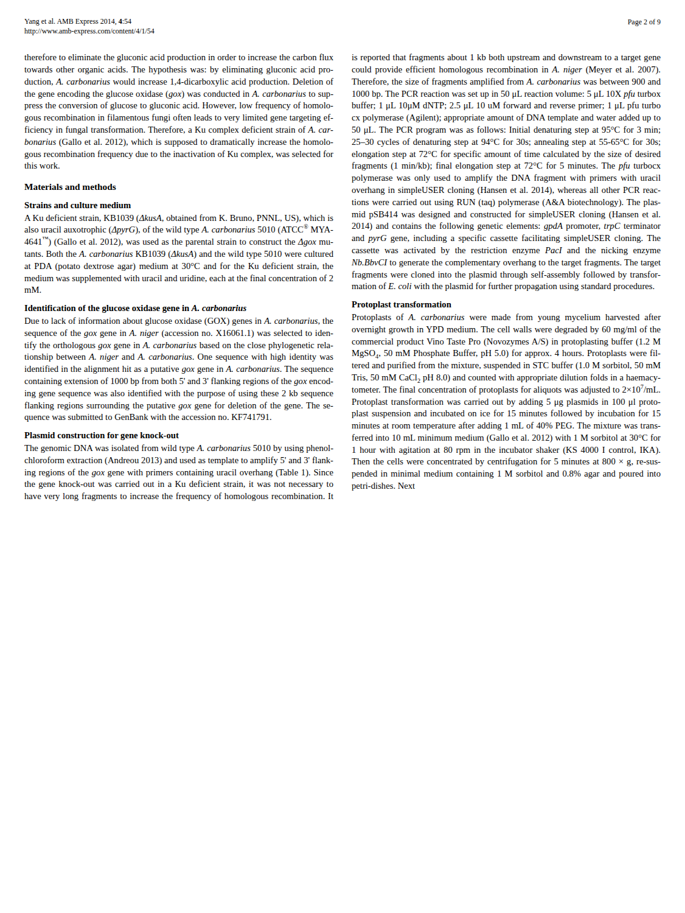Yang et al. AMB Express 2014, 4:54
http://www.amb-express.com/content/4/1/54
Page 2 of 9
therefore to eliminate the gluconic acid production in order to increase the carbon flux towards other organic acids. The hypothesis was: by eliminating gluconic acid production, A. carbonarius would increase 1,4-dicarboxylic acid production. Deletion of the gene encoding the glucose oxidase (gox) was conducted in A. carbonarius to suppress the conversion of glucose to gluconic acid. However, low frequency of homologous recombination in filamentous fungi often leads to very limited gene targeting efficiency in fungal transformation. Therefore, a Ku complex deficient strain of A. carbonarius (Gallo et al. 2012), which is supposed to dramatically increase the homologous recombination frequency due to the inactivation of Ku complex, was selected for this work.
Materials and methods
Strains and culture medium
A Ku deficient strain, KB1039 (ΔkusA, obtained from K. Bruno, PNNL, US), which is also uracil auxotrophic (ΔpyrG), of the wild type A. carbonarius 5010 (ATCC® MYA-4641™) (Gallo et al. 2012), was used as the parental strain to construct the Δgox mutants. Both the A. carbonarius KB1039 (ΔkusA) and the wild type 5010 were cultured at PDA (potato dextrose agar) medium at 30°C and for the Ku deficient strain, the medium was supplemented with uracil and uridine, each at the final concentration of 2 mM.
Identification of the glucose oxidase gene in A. carbonarius
Due to lack of information about glucose oxidase (GOX) genes in A. carbonarius, the sequence of the gox gene in A. niger (accession no. X16061.1) was selected to identify the orthologous gox gene in A. carbonarius based on the close phylogenetic relationship between A. niger and A. carbonarius. One sequence with high identity was identified in the alignment hit as a putative gox gene in A. carbonarius. The sequence containing extension of 1000 bp from both 5' and 3' flanking regions of the gox encoding gene sequence was also identified with the purpose of using these 2 kb sequence flanking regions surrounding the putative gox gene for deletion of the gene. The sequence was submitted to GenBank with the accession no. KF741791.
Plasmid construction for gene knock-out
The genomic DNA was isolated from wild type A. carbonarius 5010 by using phenol-chloroform extraction (Andreou 2013) and used as template to amplify 5' and 3' flanking regions of the gox gene with primers containing uracil overhang (Table 1). Since the gene knock-out was carried out in a Ku deficient strain, it was not necessary to have very long fragments to increase the frequency of homologous recombination. It is reported that fragments about 1 kb both upstream and downstream to a target gene could provide efficient homologous recombination in A. niger (Meyer et al. 2007). Therefore, the size of fragments amplified from A. carbonarius was between 900 and 1000 bp. The PCR reaction was set up in 50 μL reaction volume: 5 μL 10X pfu turbox buffer; 1 μL 10μM dNTP; 2.5 μL 10 uM forward and reverse primer; 1 μL pfu turbo cx polymerase (Agilent); appropriate amount of DNA template and water added up to 50 μL. The PCR program was as follows: Initial denaturing step at 95°C for 3 min; 25–30 cycles of denaturing step at 94°C for 30s; annealing step at 55-65°C for 30s; elongation step at 72°C for specific amount of time calculated by the size of desired fragments (1 min/kb); final elongation step at 72°C for 5 minutes. The pfu turbocx polymerase was only used to amplify the DNA fragment with primers with uracil overhang in simpleUSER cloning (Hansen et al. 2014), whereas all other PCR reactions were carried out using RUN (taq) polymerase (A&A biotechnology). The plasmid pSB414 was designed and constructed for simpleUSER cloning (Hansen et al. 2014) and contains the following genetic elements: gpdA promoter, trpC terminator and pyrG gene, including a specific cassette facilitating simpleUSER cloning. The cassette was activated by the restriction enzyme PacI and the nicking enzyme Nb.BbvCI to generate the complementary overhang to the target fragments. The target fragments were cloned into the plasmid through self-assembly followed by transformation of E. coli with the plasmid for further propagation using standard procedures.
Protoplast transformation
Protoplasts of A. carbonarius were made from young mycelium harvested after overnight growth in YPD medium. The cell walls were degraded by 60 mg/ml of the commercial product Vino Taste Pro (Novozymes A/S) in protoplasting buffer (1.2 M MgSO4, 50 mM Phosphate Buffer, pH 5.0) for approx. 4 hours. Protoplasts were filtered and purified from the mixture, suspended in STC buffer (1.0 M sorbitol, 50 mM Tris, 50 mM CaCl2 pH 8.0) and counted with appropriate dilution folds in a haemacytometer. The final concentration of protoplasts for aliquots was adjusted to 2×107/mL. Protoplast transformation was carried out by adding 5 μg plasmids in 100 μl protoplast suspension and incubated on ice for 15 minutes followed by incubation for 15 minutes at room temperature after adding 1 mL of 40% PEG. The mixture was transferred into 10 mL minimum medium (Gallo et al. 2012) with 1 M sorbitol at 30°C for 1 hour with agitation at 80 rpm in the incubator shaker (KS 4000 I control, IKA). Then the cells were concentrated by centrifugation for 5 minutes at 800 × g, re-suspended in minimal medium containing 1 M sorbitol and 0.8% agar and poured into petri-dishes. Next